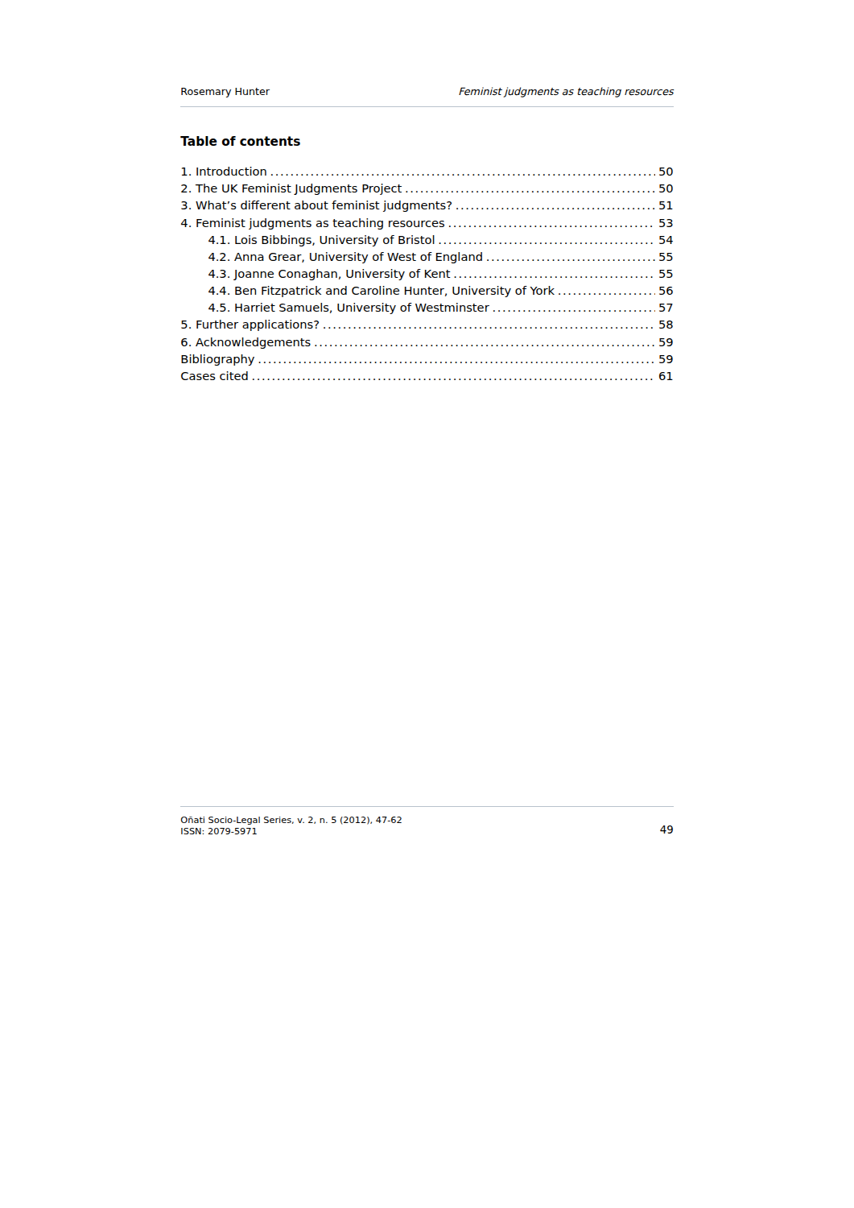Rosemary Hunter
Feminist judgments as teaching resources
Table of contents
1. Introduction .......................................................................................... 50
2. The UK Feminist Judgments Project .......................................................................................... 50
3. What’s different about feminist judgments? .......................................................................................... 51
4. Feminist judgments as teaching resources .......................................................................................... 53
4.1. Lois Bibbings, University of Bristol .......................................................................................... 54
4.2. Anna Grear, University of West of England .......................................................................................... 55
4.3. Joanne Conaghan, University of Kent .......................................................................................... 55
4.4. Ben Fitzpatrick and Caroline Hunter, University of York .......................................................................................... 56
4.5. Harriet Samuels, University of Westminster .......................................................................................... 57
5. Further applications? .......................................................................................... 58
6. Acknowledgements .......................................................................................... 59
Bibliography .......................................................................................... 59
Cases cited .......................................................................................... 61
Oñati Socio-Legal Series, v. 2, n. 5 (2012), 47-62
ISSN: 2079-5971
49